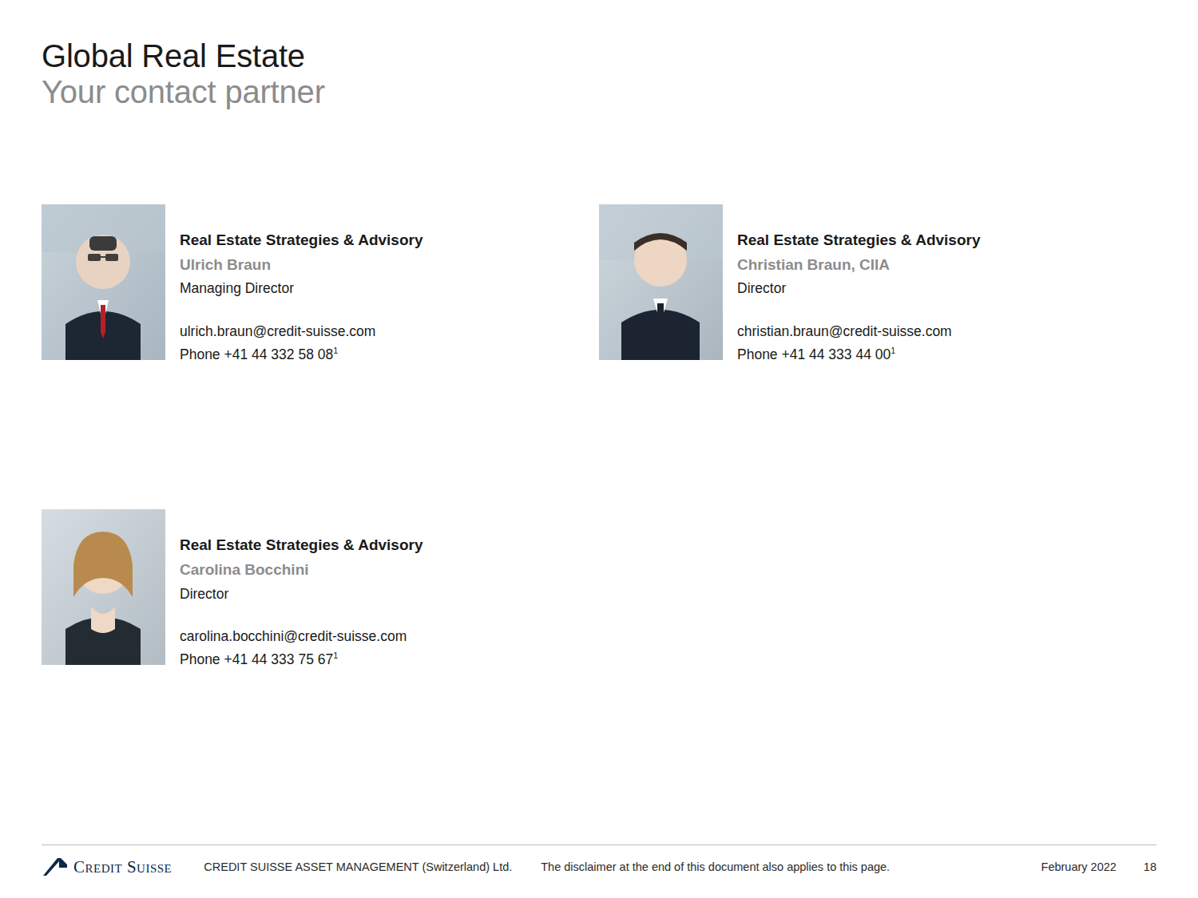Global Real Estate
Your contact partner
Real Estate Strategies & Advisory
Ulrich Braun
Managing Director
ulrich.braun@credit-suisse.com
Phone +41 44 332 58 081
Real Estate Strategies & Advisory
Christian Braun, CIIA
Director
christian.braun@credit-suisse.com
Phone +41 44 333 44 001
Real Estate Strategies & Advisory
Carolina Bocchini
Director
carolina.bocchini@credit-suisse.com
Phone +41 44 333 75 671
Credit Suisse
CREDIT SUISSE ASSET MANAGEMENT (Switzerland) Ltd.
The disclaimer at the end of this document also applies to this page.
February 2022
18